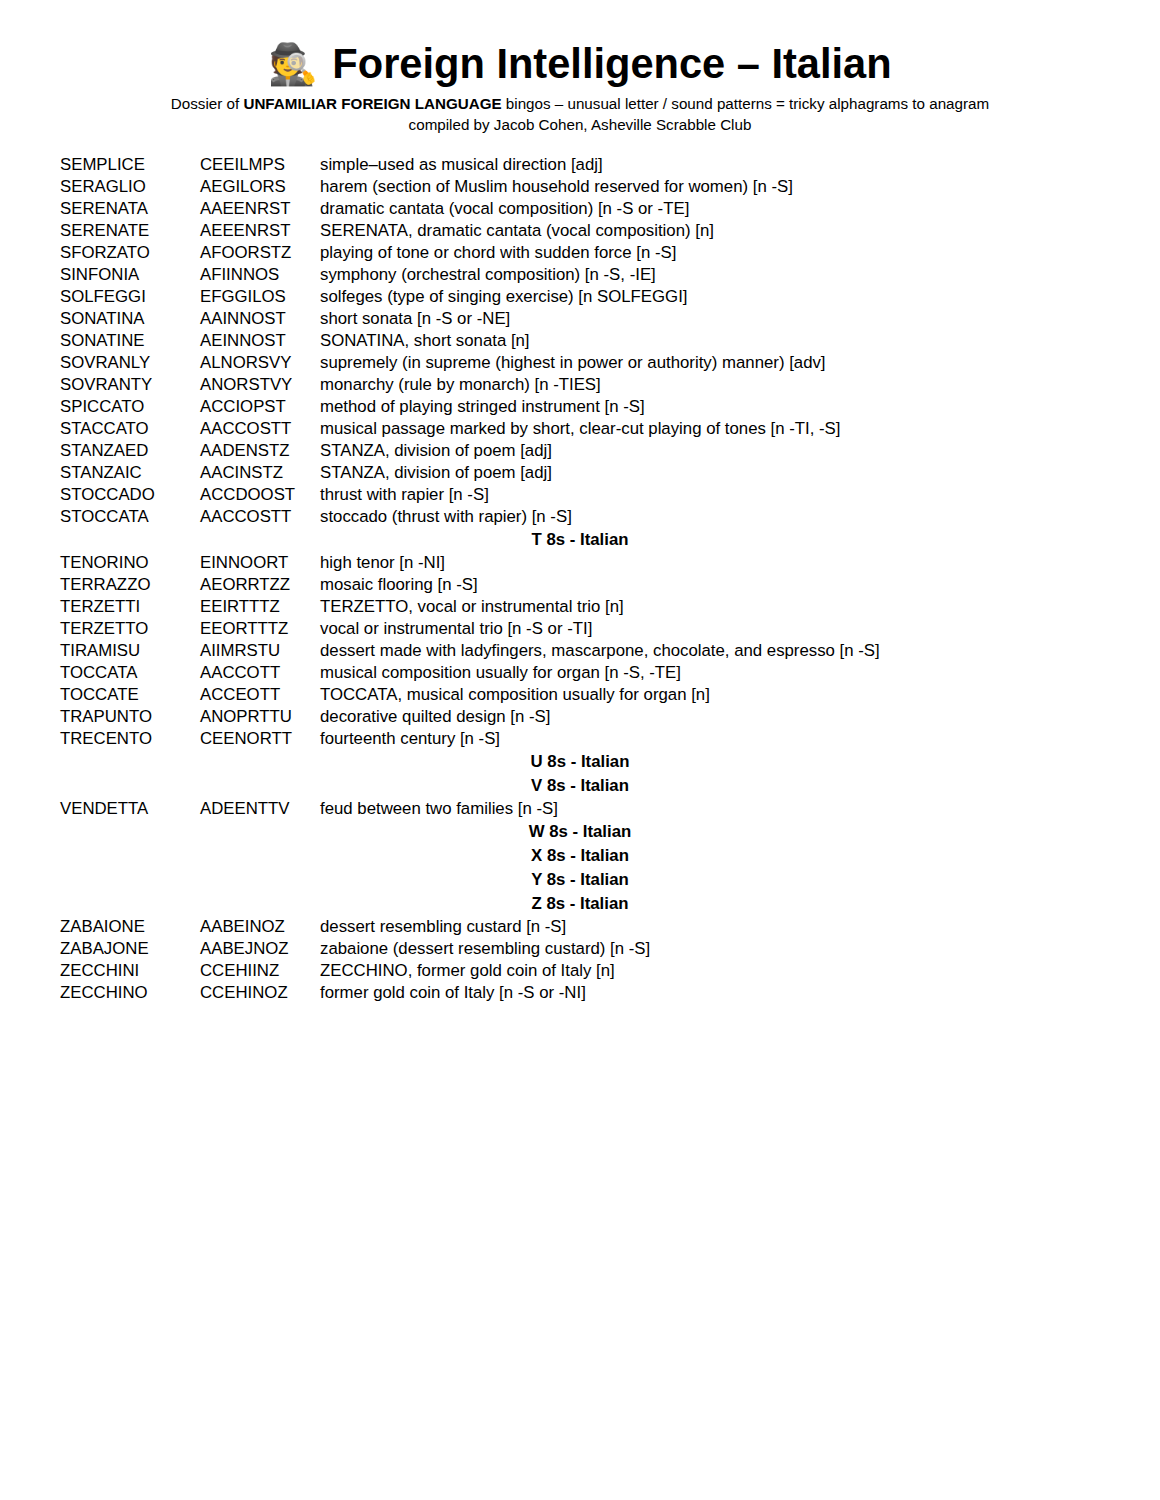🕵️
Foreign Intelligence – Italian
Dossier of UNFAMILIAR FOREIGN LANGUAGE bingos – unusual letter / sound patterns = tricky alphagrams to anagram
compiled by Jacob Cohen, Asheville Scrabble Club
| SEMPLICE | CEEILMPS | simple–used as musical direction [adj] |
| SERAGLIO | AEGILORS | harem (section of Muslim household reserved for women) [n -S] |
| SERENATA | AAEENRST | dramatic cantata (vocal composition) [n -S or -TE] |
| SERENATE | AEEENRST | SERENATA, dramatic cantata (vocal composition) [n] |
| SFORZATO | AFOORSTZ | playing of tone or chord with sudden force [n -S] |
| SINFONIA | AFIINNOS | symphony (orchestral composition) [n -S, -IE] |
| SOLFEGGI | EFGGILOS | solfeges (type of singing exercise) [n SOLFEGGI] |
| SONATINA | AAINNOST | short sonata [n -S or -NE] |
| SONATINE | AEINNOST | SONATINA, short sonata [n] |
| SOVRANLY | ALNORSVY | supremely (in supreme (highest in power or authority) manner) [adv] |
| SOVRANTY | ANORSTVY | monarchy (rule by monarch) [n -TIES] |
| SPICCATO | ACCIOPST | method of playing stringed instrument [n -S] |
| STACCATO | AACCOSTT | musical passage marked by short, clear-cut playing of tones [n -TI, -S] |
| STANZAED | AADENSTZ | STANZA, division of poem [adj] |
| STANZAIC | AACINSTZ | STANZA, division of poem [adj] |
| STOCCADO | ACCDOOST | thrust with rapier [n -S] |
| STOCCATA | AACCOSTT | stoccado (thrust with rapier) [n -S] |
| T 8s - Italian |
| TENORINO | EINNOORT | high tenor [n -NI] |
| TERRAZZO | AEORRTZZ | mosaic flooring [n -S] |
| TERZETTI | EEIRTTTZ | TERZETTO, vocal or instrumental trio [n] |
| TERZETTO | EEORTTTZ | vocal or instrumental trio [n -S or -TI] |
| TIRAMISU | AIIMRSTU | dessert made with ladyfingers, mascarpone, chocolate, and espresso [n -S] |
| TOCCATA | AACCOTT | musical composition usually for organ [n -S, -TE] |
| TOCCATE | ACCEOTT | TOCCATA, musical composition usually for organ [n] |
| TRAPUNTO | ANOPRTTU | decorative quilted design [n -S] |
| TRECENTO | CEENORTT | fourteenth century [n -S] |
| U 8s - Italian |
| V 8s - Italian |
| VENDETTA | ADEENTTV | feud between two families [n -S] |
| W 8s - Italian |
| X 8s - Italian |
| Y 8s - Italian |
| Z 8s - Italian |
| ZABAIONE | AABEINOZ | dessert resembling custard [n -S] |
| ZABAJONE | AABEJNOZ | zabaione (dessert resembling custard) [n -S] |
| ZECCHINI | CCEHIINZ | ZECCHINO, former gold coin of Italy [n] |
| ZECCHINO | CCEHINOZ | former gold coin of Italy [n -S or -NI] |